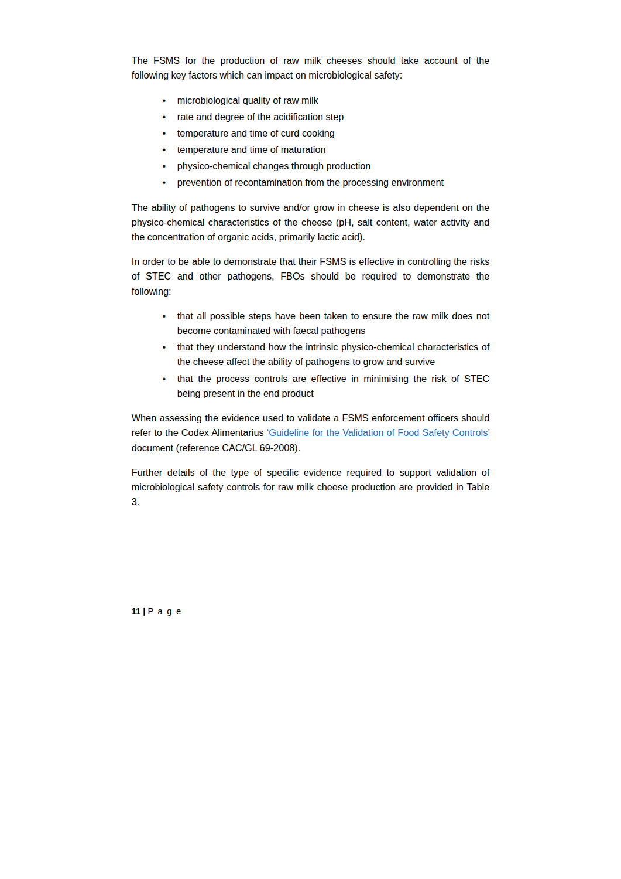The FSMS for the production of raw milk cheeses should take account of the following key factors which can impact on microbiological safety:
microbiological quality of raw milk
rate and degree of the acidification step
temperature and time of curd cooking
temperature and time of maturation
physico-chemical changes through production
prevention of recontamination from the processing environment
The ability of pathogens to survive and/or grow in cheese is also dependent on the physico-chemical characteristics of the cheese (pH, salt content, water activity and the concentration of organic acids, primarily lactic acid).
In order to be able to demonstrate that their FSMS is effective in controlling the risks of STEC and other pathogens, FBOs should be required to demonstrate the following:
that all possible steps have been taken to ensure the raw milk does not become contaminated with faecal pathogens
that they understand how the intrinsic physico-chemical characteristics of the cheese affect the ability of pathogens to grow and survive
that the process controls are effective in minimising the risk of STEC being present in the end product
When assessing the evidence used to validate a FSMS enforcement officers should refer to the Codex Alimentarius ‘Guideline for the Validation of Food Safety Controls’ document (reference CAC/GL 69-2008).
Further details of the type of specific evidence required to support validation of microbiological safety controls for raw milk cheese production are provided in Table 3.
11 | P a g e